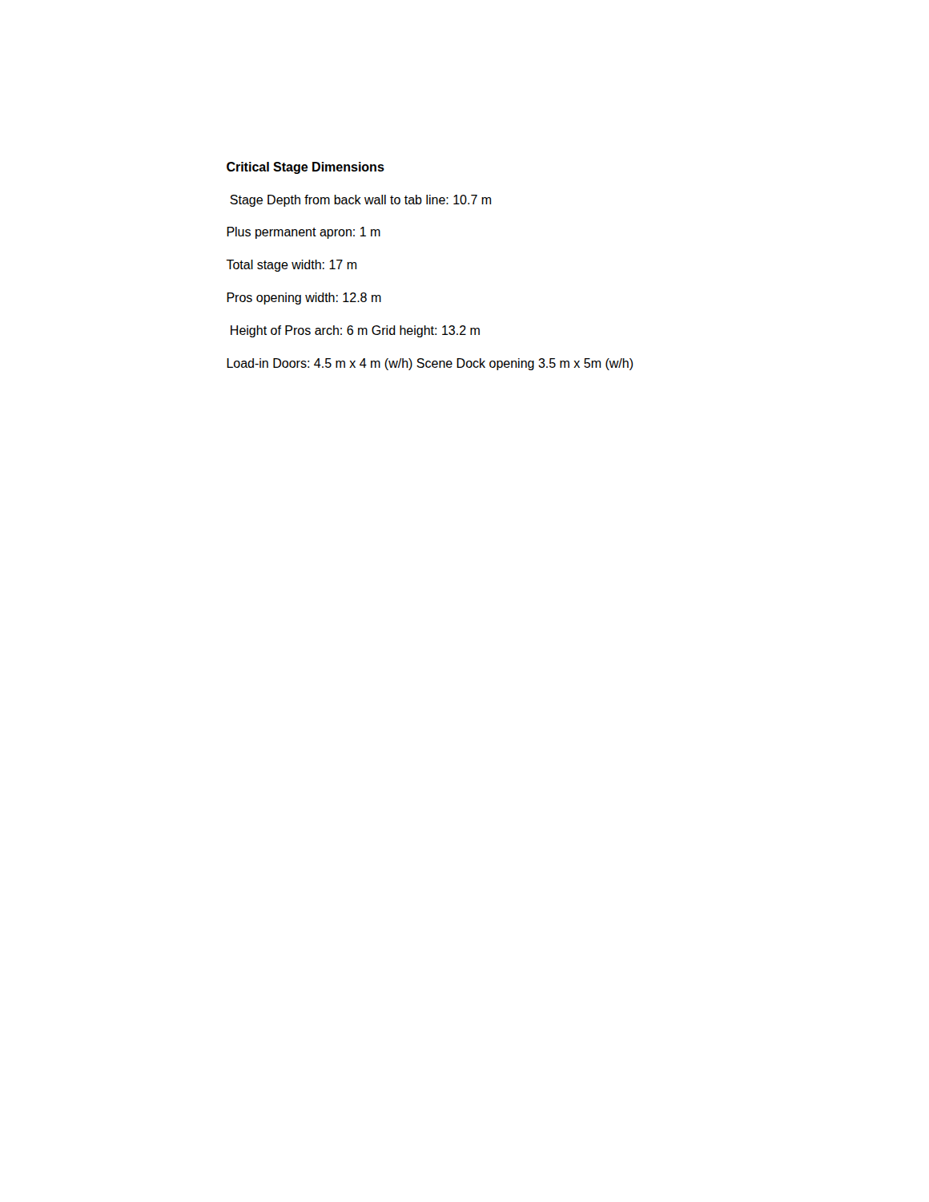Critical Stage Dimensions
Stage Depth from back wall to tab line: 10.7 m
Plus permanent apron: 1 m
Total stage width: 17 m
Pros opening width: 12.8 m
Height of Pros arch: 6 m Grid height: 13.2 m
Load-in Doors: 4.5 m x 4 m (w/h) Scene Dock opening 3.5 m x 5m (w/h)